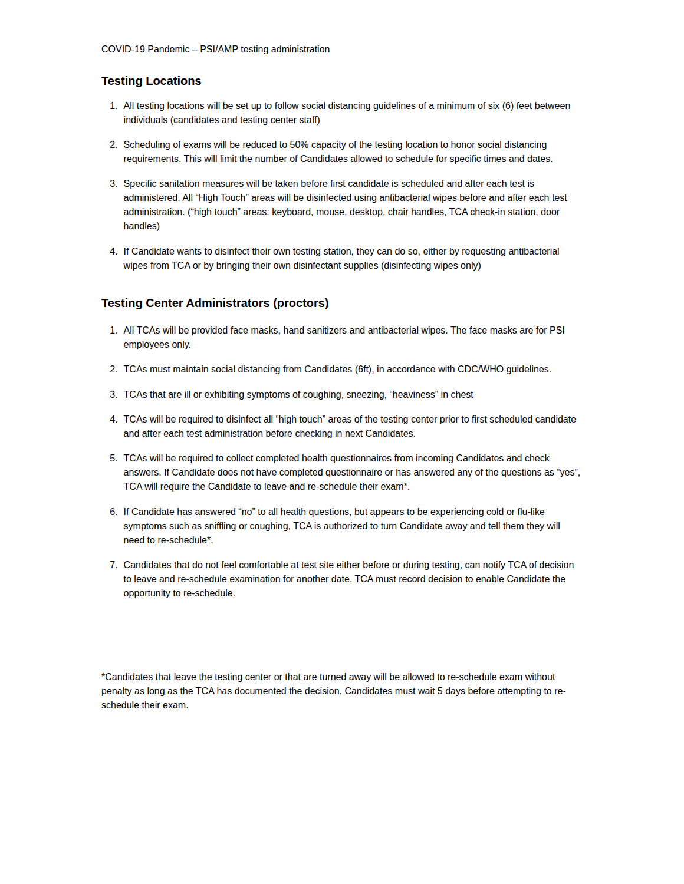COVID-19 Pandemic – PSI/AMP testing administration
Testing Locations
All testing locations will be set up to follow social distancing guidelines of a minimum of six (6) feet between individuals (candidates and testing center staff)
Scheduling of exams will be reduced to 50% capacity of the testing location to honor social distancing requirements. This will limit the number of Candidates allowed to schedule for specific times and dates.
Specific sanitation measures will be taken before first candidate is scheduled and after each test is administered. All “High Touch” areas will be disinfected using antibacterial wipes before and after each test administration. (“high touch” areas: keyboard, mouse, desktop, chair handles, TCA check-in station, door handles)
If Candidate wants to disinfect their own testing station, they can do so, either by requesting antibacterial wipes from TCA or by bringing their own disinfectant supplies (disinfecting wipes only)
Testing Center Administrators (proctors)
All TCAs will be provided face masks, hand sanitizers and antibacterial wipes. The face masks are for PSI employees only.
TCAs must maintain social distancing from Candidates (6ft), in accordance with CDC/WHO guidelines.
TCAs that are ill or exhibiting symptoms of coughing, sneezing, “heaviness” in chest
TCAs will be required to disinfect all “high touch” areas of the testing center prior to first scheduled candidate and after each test administration before checking in next Candidates.
TCAs will be required to collect completed health questionnaires from incoming Candidates and check answers. If Candidate does not have completed questionnaire or has answered any of the questions as “yes”, TCA will require the Candidate to leave and re-schedule their exam*.
If Candidate has answered “no” to all health questions, but appears to be experiencing cold or flu-like symptoms such as sniffling or coughing, TCA is authorized to turn Candidate away and tell them they will need to re-schedule*.
Candidates that do not feel comfortable at test site either before or during testing, can notify TCA of decision to leave and re-schedule examination for another date. TCA must record decision to enable Candidate the opportunity to re-schedule.
*Candidates that leave the testing center or that are turned away will be allowed to re-schedule exam without penalty as long as the TCA has documented the decision. Candidates must wait 5 days before attempting to re-schedule their exam.